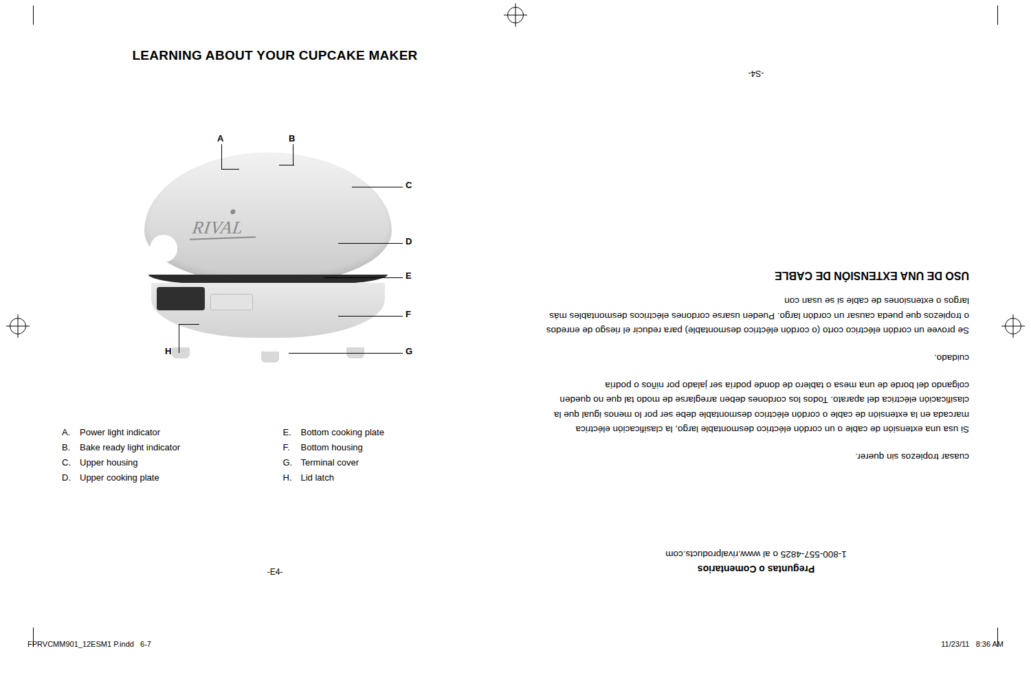LEARNING ABOUT YOUR CUPCAKE MAKER
RIVAL
A
B
C
D
E
F
G
H
| A. | Power light indicator | E. | Bottom cooking plate |
| B. | Bake ready light indicator | F. | Bottom housing |
| C. | Upper housing | G. | Terminal cover |
| D. | Upper cooking plate | H. | Lid latch |
-E4-
-S4-
Preguntas o Comentarios 1-800-557-4825 o al www.rivalproducts.com
cuasar tropiezos sin querer.
Si usa una extensión de cable o un cordón eléctrico desmontable largo, la clasificación eléctrica marcada en la extensión de cable o cordón eléctrico desmontable debe ser por lo menos igual que la clasificación eléctrica del aparato. Todos los cordones deben arreglarse de modo tal que no queden colgando del borde de una mesa o tablero de donde podría ser jalado por niños o podría
cuidado.
Se provee un cordón eléctrico corto (o cordón eléctrico desmontable) para reducir el riesgo de enredos o tropiezos que pueda causar un cordón largo. Pueden usarse cordones eléctricos desmontables más largos o extensiones de cable si se usan con
USO DE UNA EXTENSIÓN DE CABLE
FPRVCMM901_12ESM1 P.indd 6-7
11/23/11 8:36 AM